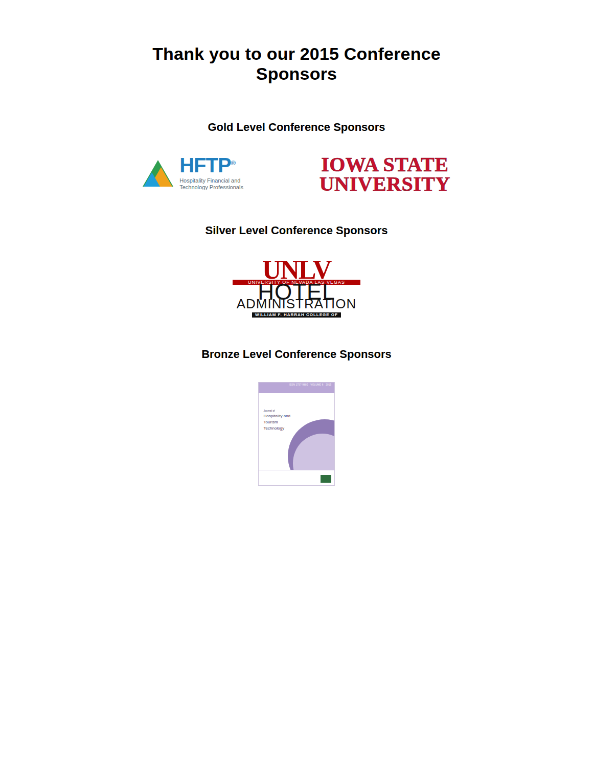Thank you to our 2015 Conference Sponsors
Gold Level Conference Sponsors
HFTP®
Hospitality Financial and
Technology Professionals
IOWA STATE
UNIVERSITY
Silver Level Conference Sponsors
UNLV
UNIVERSITY OF NEVADA LAS VEGAS
HOTEL
ADMINISTRATION
WILLIAM F. HARRAH COLLEGE OF
Bronze Level Conference Sponsors
ISSN 1757-9880 VOLUME 6 2015
Journal of
Hospitality and
Tourism
Technology